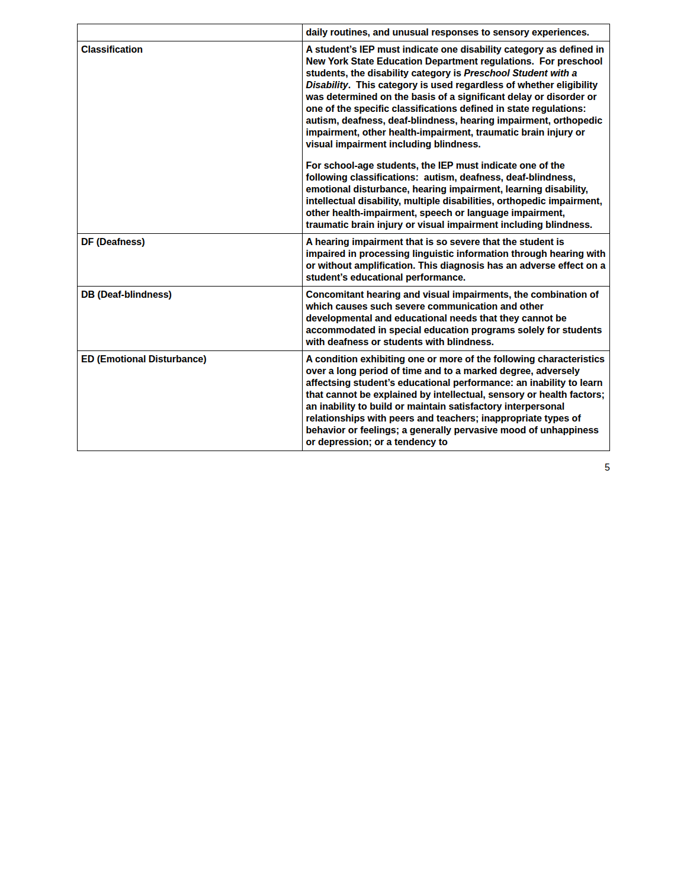| | daily routines, and unusual responses to sensory experiences. |
| Classification | A student’s IEP must indicate one disability category as defined in New York State Education Department regulations. For preschool students, the disability category is Preschool Student with a Disability . This category is used regardless of whether eligibility was determined on the basis of a significant delay or disorder or one of the specific classifications defined in state regulations: autism, deafness, deaf-blindness, hearing impairment, orthopedic impairment, other health-impairment, traumatic brain injury or visual impairment including blindness. For school-age students, the IEP must indicate one of the following classifications: autism, deafness, deaf-blindness, emotional disturbance, hearing impairment, learning disability, intellectual disability, multiple disabilities, orthopedic impairment, other health-impairment, speech or language impairment, traumatic brain injury or visual impairment including blindness. |
| DF (Deafness) | A hearing impairment that is so severe that the student is impaired in processing linguistic information through hearing with or without amplification. This diagnosis has an adverse effect on a student’s educational performance. |
| DB (Deaf-blindness) | Concomitant hearing and visual impairments, the combination of which causes such severe communication and other developmental and educational needs that they cannot be accommodated in special education programs solely for students with deafness or students with blindness. |
| ED (Emotional Disturbance) | A condition exhibiting one or more of the following characteristics over a long period of time and to a marked degree, adversely affectsing student’s educational performance: an inability to learn that cannot be explained by intellectual, sensory or health factors; an inability to build or maintain satisfactory interpersonal relationships with peers and teachers; inappropriate types of behavior or feelings; a generally pervasive mood of unhappiness or depression; or a tendency to |
5